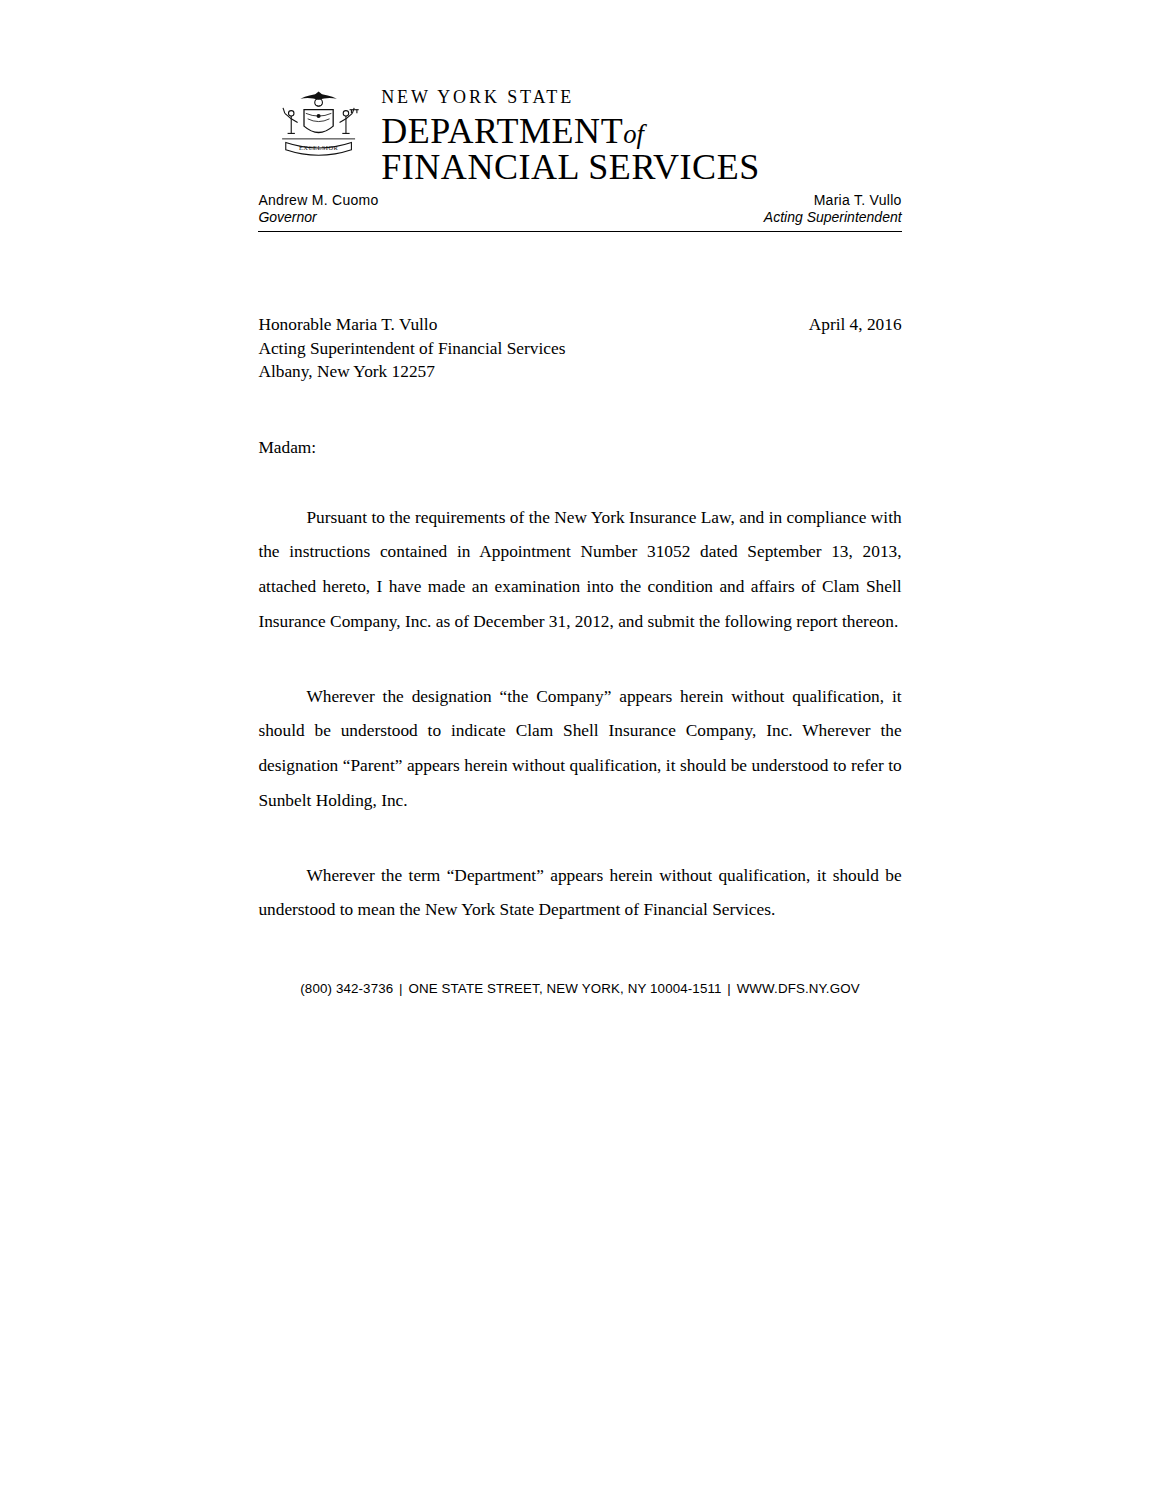EXCELSIOR
New York State
DEPARTMENTof
FINANCIAL SERVICES
Andrew M. Cuomo
Governor
Maria T. Vullo
Acting Superintendent
Honorable Maria T. Vullo
Acting Superintendent of Financial Services
Albany, New York 12257
April 4, 2016
Madam:
Pursuant to the requirements of the New York Insurance Law, and in compliance with the instructions contained in Appointment Number 31052 dated September 13, 2013, attached hereto, I have made an examination into the condition and affairs of Clam Shell Insurance Company, Inc. as of December 31, 2012, and submit the following report thereon.
Wherever the designation “the Company” appears herein without qualification, it should be understood to indicate Clam Shell Insurance Company, Inc. Wherever the designation “Parent” appears herein without qualification, it should be understood to refer to Sunbelt Holding, Inc.
Wherever the term “Department” appears herein without qualification, it should be understood to mean the New York State Department of Financial Services.
(800) 342-3736|ONE STATE STREET, NEW YORK, NY 10004-1511|WWW.DFS.NY.GOV